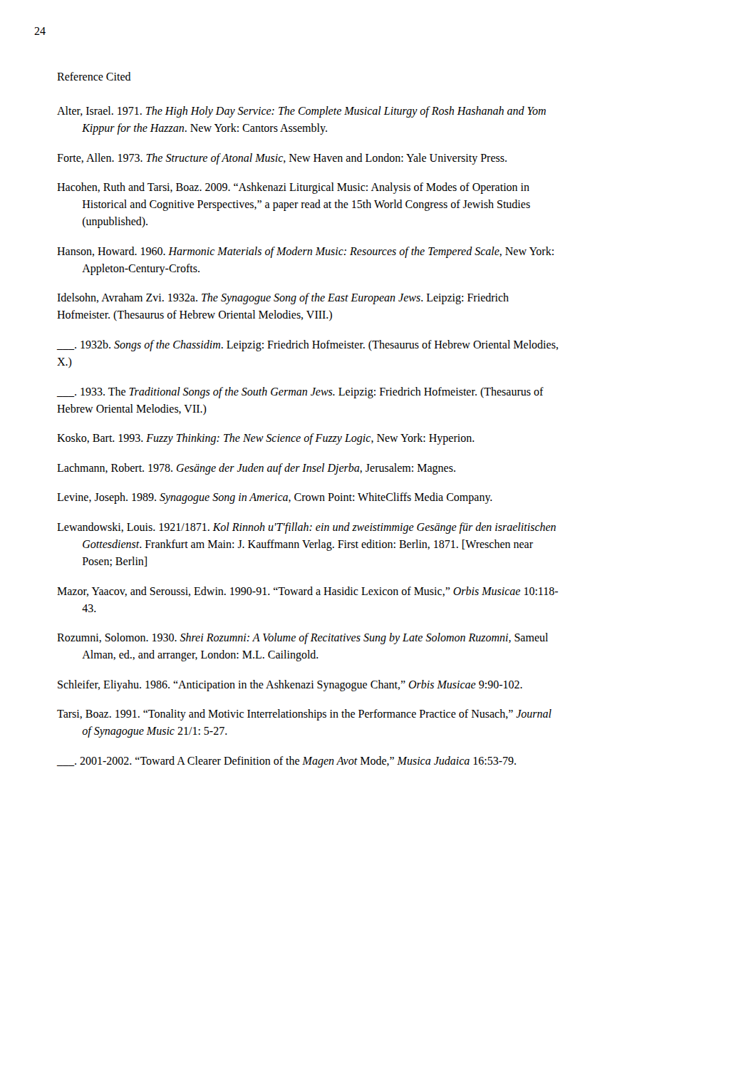24
Reference Cited
Alter, Israel. 1971. The High Holy Day Service: The Complete Musical Liturgy of Rosh Hashanah and Yom Kippur for the Hazzan. New York: Cantors Assembly.
Forte, Allen. 1973. The Structure of Atonal Music, New Haven and London: Yale University Press.
Hacohen, Ruth and Tarsi, Boaz. 2009. “Ashkenazi Liturgical Music: Analysis of Modes of Operation in Historical and Cognitive Perspectives,” a paper read at the 15th World Congress of Jewish Studies (unpublished).
Hanson, Howard. 1960. Harmonic Materials of Modern Music: Resources of the Tempered Scale, New York: Appleton-Century-Crofts.
Idelsohn, Avraham Zvi. 1932a. The Synagogue Song of the East European Jews. Leipzig: Friedrich Hofmeister. (Thesaurus of Hebrew Oriental Melodies, VIII.)
___. 1932b. Songs of the Chassidim. Leipzig: Friedrich Hofmeister. (Thesaurus of Hebrew Oriental Melodies, X.)
___. 1933. The Traditional Songs of the South German Jews. Leipzig: Friedrich Hofmeister. (Thesaurus of Hebrew Oriental Melodies, VII.)
Kosko, Bart. 1993. Fuzzy Thinking: The New Science of Fuzzy Logic, New York: Hyperion.
Lachmann, Robert. 1978. Gesänge der Juden auf der Insel Djerba, Jerusalem: Magnes.
Levine, Joseph. 1989. Synagogue Song in America, Crown Point: WhiteCliffs Media Company.
Lewandowski, Louis. 1921/1871. Kol Rinnoh u'T'fillah: ein und zweistimmige Gesänge für den israelitischen Gottesdienst. Frankfurt am Main: J. Kauffmann Verlag. First edition: Berlin, 1871. [Wreschen near Posen; Berlin]
Mazor, Yaacov, and Seroussi, Edwin. 1990-91. “Toward a Hasidic Lexicon of Music,” Orbis Musicae 10:118-43.
Rozumni, Solomon. 1930. Shrei Rozumni: A Volume of Recitatives Sung by Late Solomon Ruzomni, Sameul Alman, ed., and arranger, London: M.L. Cailingold.
Schleifer, Eliyahu. 1986. “Anticipation in the Ashkenazi Synagogue Chant,” Orbis Musicae 9:90-102.
Tarsi, Boaz. 1991. “Tonality and Motivic Interrelationships in the Performance Practice of Nusach,” Journal of Synagogue Music 21/1: 5-27.
___. 2001-2002. “Toward A Clearer Definition of the Magen Avot Mode,” Musica Judaica 16:53-79.